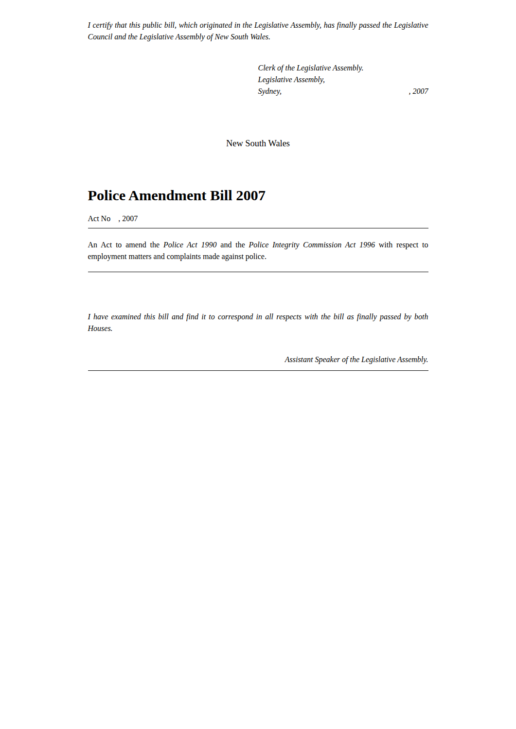I certify that this public bill, which originated in the Legislative Assembly, has finally passed the Legislative Council and the Legislative Assembly of New South Wales.
Clerk of the Legislative Assembly.
Legislative Assembly,
Sydney,, 2007
New South Wales
Police Amendment Bill 2007
Act No , 2007
An Act to amend the Police Act 1990 and the Police Integrity Commission Act 1996 with respect to employment matters and complaints made against police.
I have examined this bill and find it to correspond in all respects with the bill as finally passed by both Houses.
Assistant Speaker of the Legislative Assembly.